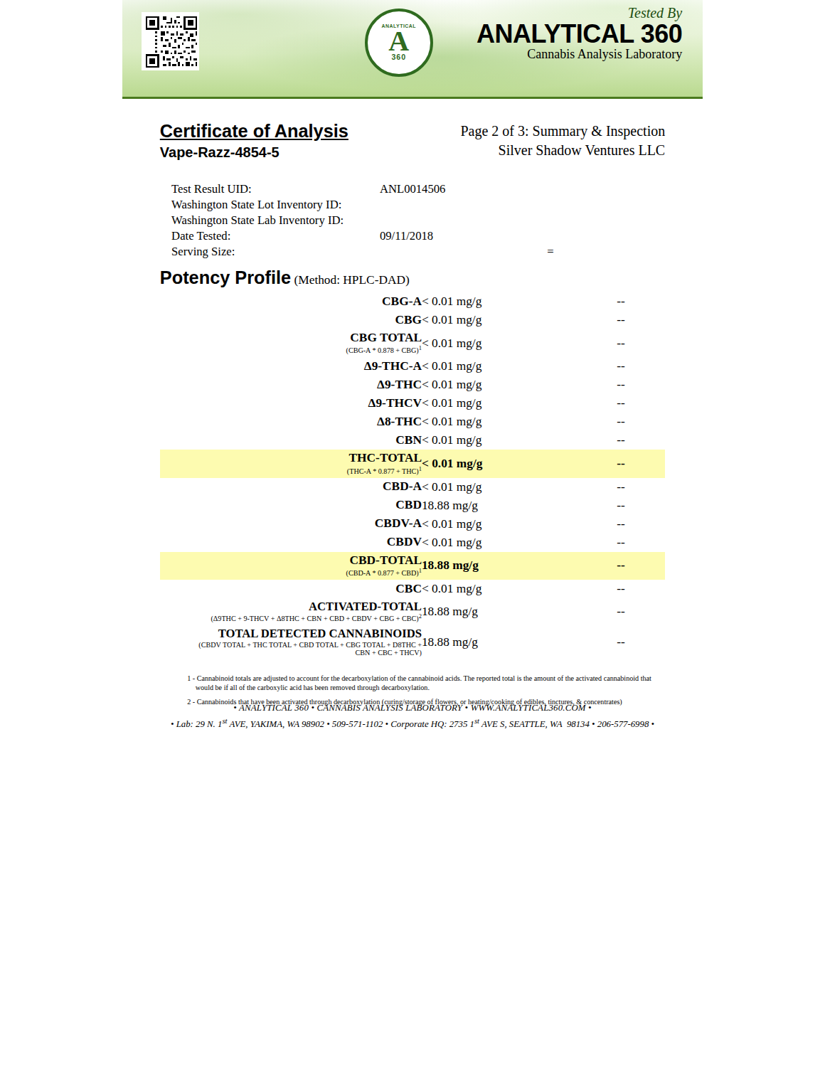ANALYTICAL
A
360
Tested By
ANALYTICAL 360
Cannabis Analysis Laboratory
Certificate of Analysis
Vape-Razz-4854-5
Page 2 of 3: Summary & Inspection
Silver Shadow Ventures LLC
| Test Result UID: | ANL0014506 |
| Washington State Lot Inventory ID: | |
| Washington State Lab Inventory ID: | |
| Date Tested: | 09/11/2018 |
| Serving Size: | | = |
Potency Profile (Method: HPLC-DAD)
| CBG-A | < 0.01 mg/g | -- |
| CBG | < 0.01 mg/g | -- |
| CBG TOTAL (CBG-A * 0.878 + CBG) 1 | < 0.01 mg/g | -- |
| Δ9-THC-A | < 0.01 mg/g | -- |
| Δ9-THC | < 0.01 mg/g | -- |
| Δ9-THCV | < 0.01 mg/g | -- |
| Δ8-THC | < 0.01 mg/g | -- |
| CBN | < 0.01 mg/g | -- |
| THC-TOTAL (THC-A * 0.877 + THC) 1 | < 0.01 mg/g | -- |
| CBD-A | < 0.01 mg/g | -- |
| CBD | 18.88 mg/g | -- |
| CBDV-A | < 0.01 mg/g | -- |
| CBDV | < 0.01 mg/g | -- |
| CBD-TOTAL (CBD-A * 0.877 + CBD) 1 | 18.88 mg/g | -- |
| CBC | < 0.01 mg/g | -- |
| ACTIVATED-TOTAL (Δ9THC + 9-THCV + Δ8THC + CBN + CBD + CBDV + CBG + CBC) 2 | 18.88 mg/g | -- |
| TOTAL DETECTED CANNABINOIDS (CBDV TOTAL + THC TOTAL + CBD TOTAL + CBG TOTAL + D8THC + CBN + CBC + THCV) | 18.88 mg/g | -- |
1 - Cannabinoid totals are adjusted to account for the decarboxylation of the cannabinoid acids. The reported total is the amount of the activated cannabinoid that would be if all of the carboxylic acid has been removed through decarboxylation.
2 - Cannabinoids that have been activated through decarboxylation (curing/storage of flowers, or heating/cooking of edibles, tinctures, & concentrates)
• ANALYTICAL 360 • CANNABIS ANALYSIS LABORATORY • WWW.ANALYTICAL360.COM •
• Lab: 29 N. 1st AVE, YAKIMA, WA 98902 • 509-571-1102 • Corporate HQ: 2735 1st AVE S, SEATTLE, WA 98134 • 206-577-6998 •